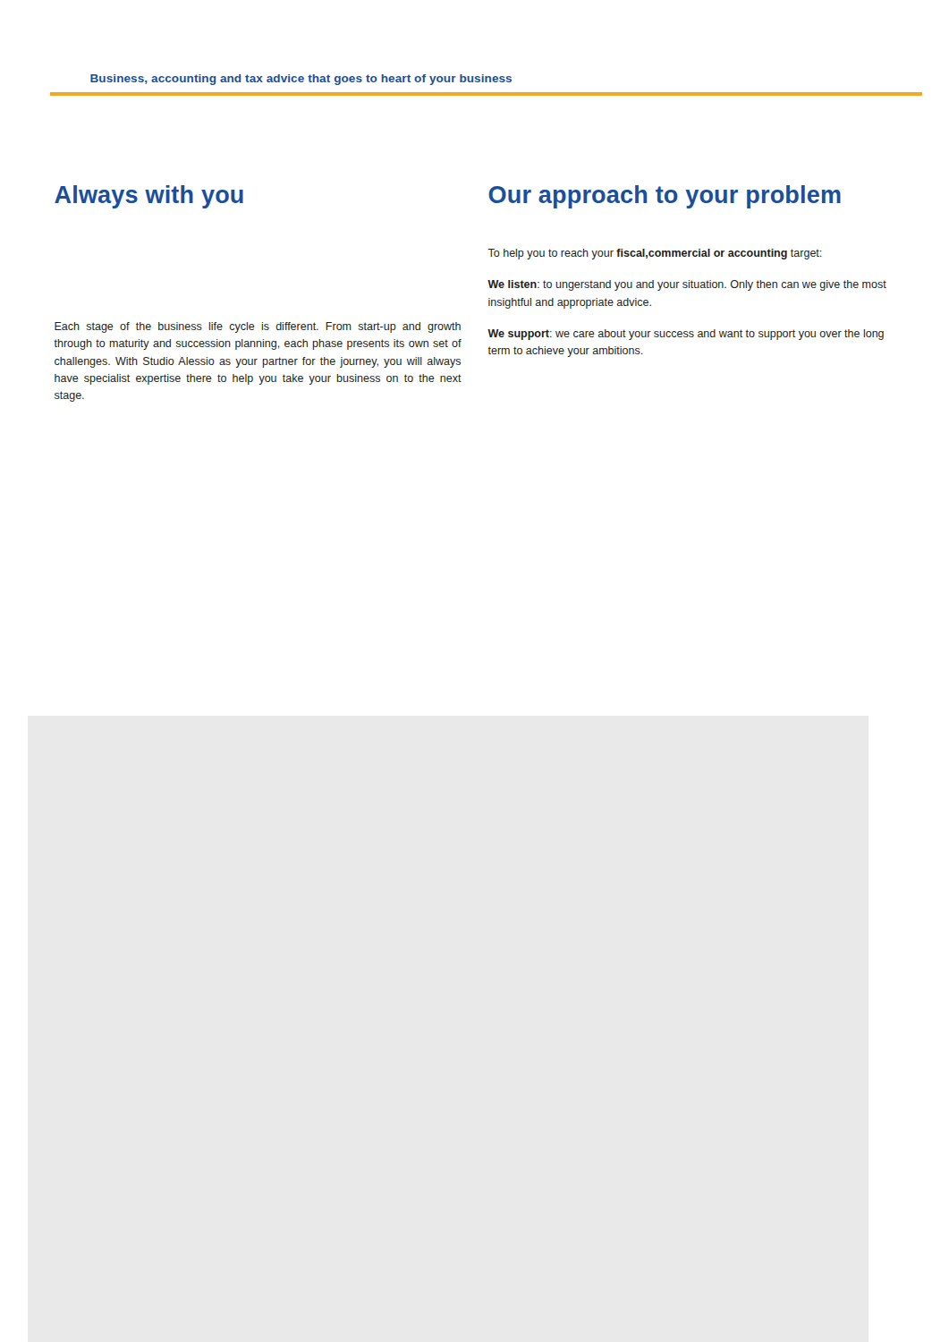Business, accounting and tax advice that goes to heart of your business
Always with you
Each stage of the business life cycle is different. From start-up and growth through to maturity and succession planning, each phase presents its own set of challenges. With Studio Alessio as your partner for the journey, you will always have specialist expertise there to help you take your business on to the next stage.
Our approach to your problem
To help you to reach your fiscal,commercial or accounting target:
We listen: to ungerstand you and your situation. Only then can we give the most insightful and appropriate advice.
We support: we care about your success and want to support you over the long term to achieve your ambitions.